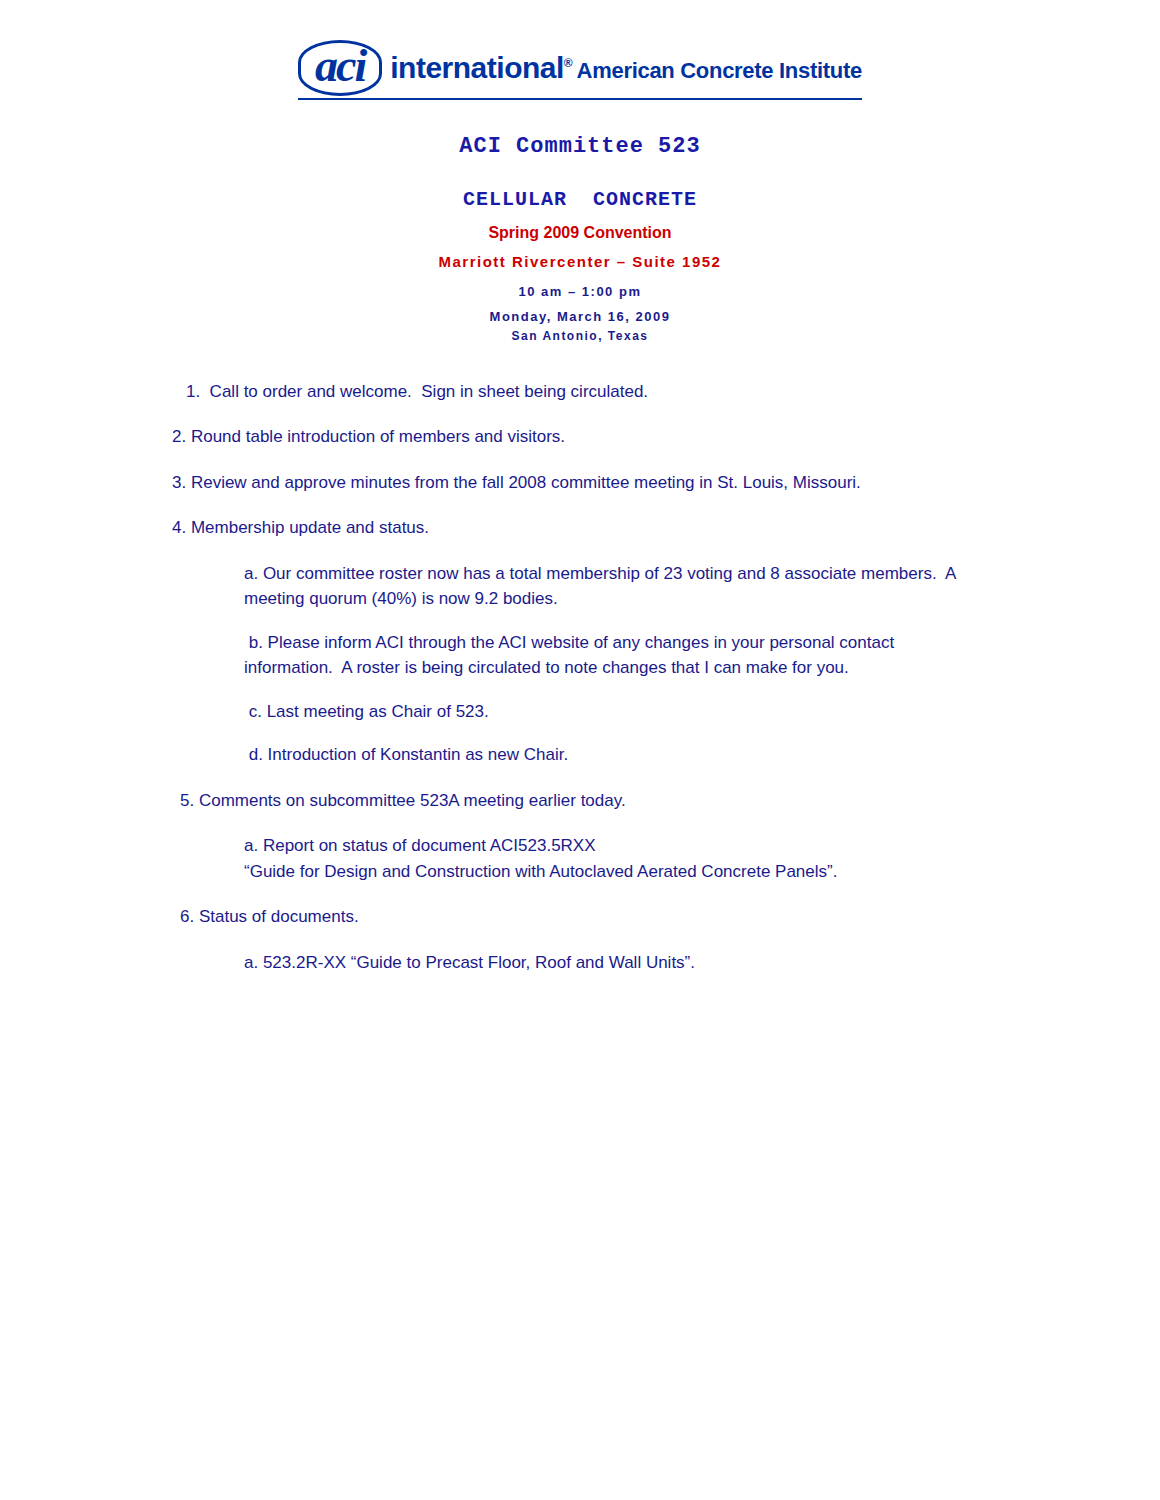aci international® American Concrete Institute
ACI Committee 523
CELLULAR CONCRETE
Spring 2009 Convention
Marriott Rivercenter – Suite 1952
10 am – 1:00 pm
Monday, March 16, 2009
San Antonio, Texas
1. Call to order and welcome. Sign in sheet being circulated.
2. Round table introduction of members and visitors.
3. Review and approve minutes from the fall 2008 committee meeting in St. Louis, Missouri.
4. Membership update and status.
a. Our committee roster now has a total membership of 23 voting and 8 associate members. A meeting quorum (40%) is now 9.2 bodies.
b. Please inform ACI through the ACI website of any changes in your personal contact information. A roster is being circulated to note changes that I can make for you.
c. Last meeting as Chair of 523.
d. Introduction of Konstantin as new Chair.
5. Comments on subcommittee 523A meeting earlier today.
a. Report on status of document ACI523.5RXX
“Guide for Design and Construction with Autoclaved Aerated Concrete Panels”.
6. Status of documents.
a. 523.2R-XX “Guide to Precast Floor, Roof and Wall Units”.